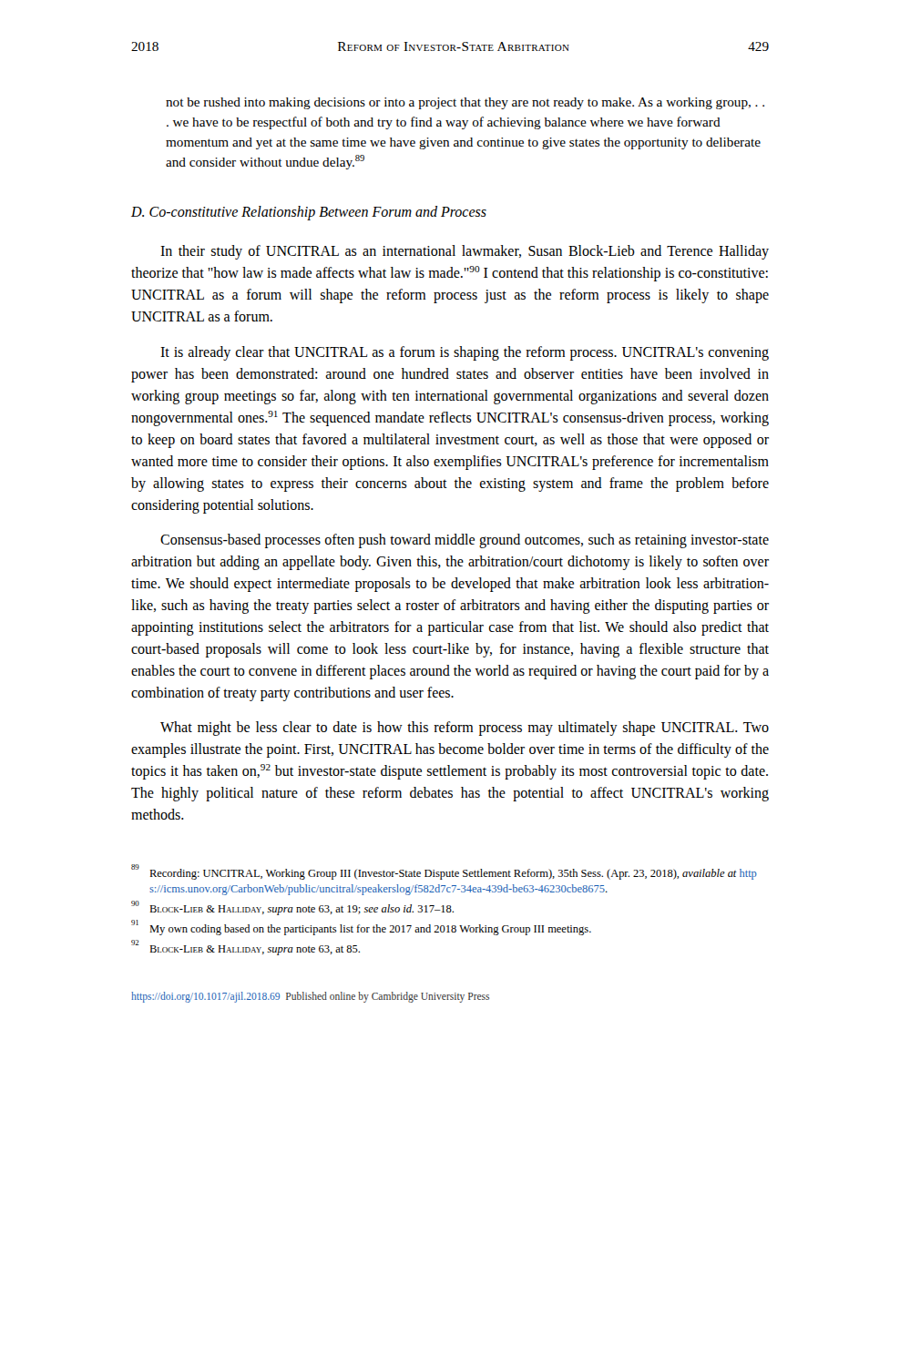2018 Reform of Investor-State Arbitration 429
not be rushed into making decisions or into a project that they are not ready to make. As a working group, . . . we have to be respectful of both and try to find a way of achieving balance where we have forward momentum and yet at the same time we have given and continue to give states the opportunity to deliberate and consider without undue delay.89
D. Co-constitutive Relationship Between Forum and Process
In their study of UNCITRAL as an international lawmaker, Susan Block-Lieb and Terence Halliday theorize that "how law is made affects what law is made."90 I contend that this relationship is co-constitutive: UNCITRAL as a forum will shape the reform process just as the reform process is likely to shape UNCITRAL as a forum.
It is already clear that UNCITRAL as a forum is shaping the reform process. UNCITRAL's convening power has been demonstrated: around one hundred states and observer entities have been involved in working group meetings so far, along with ten international governmental organizations and several dozen nongovernmental ones.91 The sequenced mandate reflects UNCITRAL's consensus-driven process, working to keep on board states that favored a multilateral investment court, as well as those that were opposed or wanted more time to consider their options. It also exemplifies UNCITRAL's preference for incrementalism by allowing states to express their concerns about the existing system and frame the problem before considering potential solutions.
Consensus-based processes often push toward middle ground outcomes, such as retaining investor-state arbitration but adding an appellate body. Given this, the arbitration/court dichotomy is likely to soften over time. We should expect intermediate proposals to be developed that make arbitration look less arbitration-like, such as having the treaty parties select a roster of arbitrators and having either the disputing parties or appointing institutions select the arbitrators for a particular case from that list. We should also predict that court-based proposals will come to look less court-like by, for instance, having a flexible structure that enables the court to convene in different places around the world as required or having the court paid for by a combination of treaty party contributions and user fees.
What might be less clear to date is how this reform process may ultimately shape UNCITRAL. Two examples illustrate the point. First, UNCITRAL has become bolder over time in terms of the difficulty of the topics it has taken on,92 but investor-state dispute settlement is probably its most controversial topic to date. The highly political nature of these reform debates has the potential to affect UNCITRAL's working methods.
89 Recording: UNCITRAL, Working Group III (Investor-State Dispute Settlement Reform), 35th Sess. (Apr. 23, 2018), available at https://icms.unov.org/CarbonWeb/public/uncitral/speakerslog/f582d7c7-34ea-439d-be63-46230cbe8675.
90 Block-Lieb & Halliday, supra note 63, at 19; see also id. 317–18.
91 My own coding based on the participants list for the 2017 and 2018 Working Group III meetings.
92 Block-Lieb & Halliday, supra note 63, at 85.
https://doi.org/10.1017/ajil.2018.69 Published online by Cambridge University Press